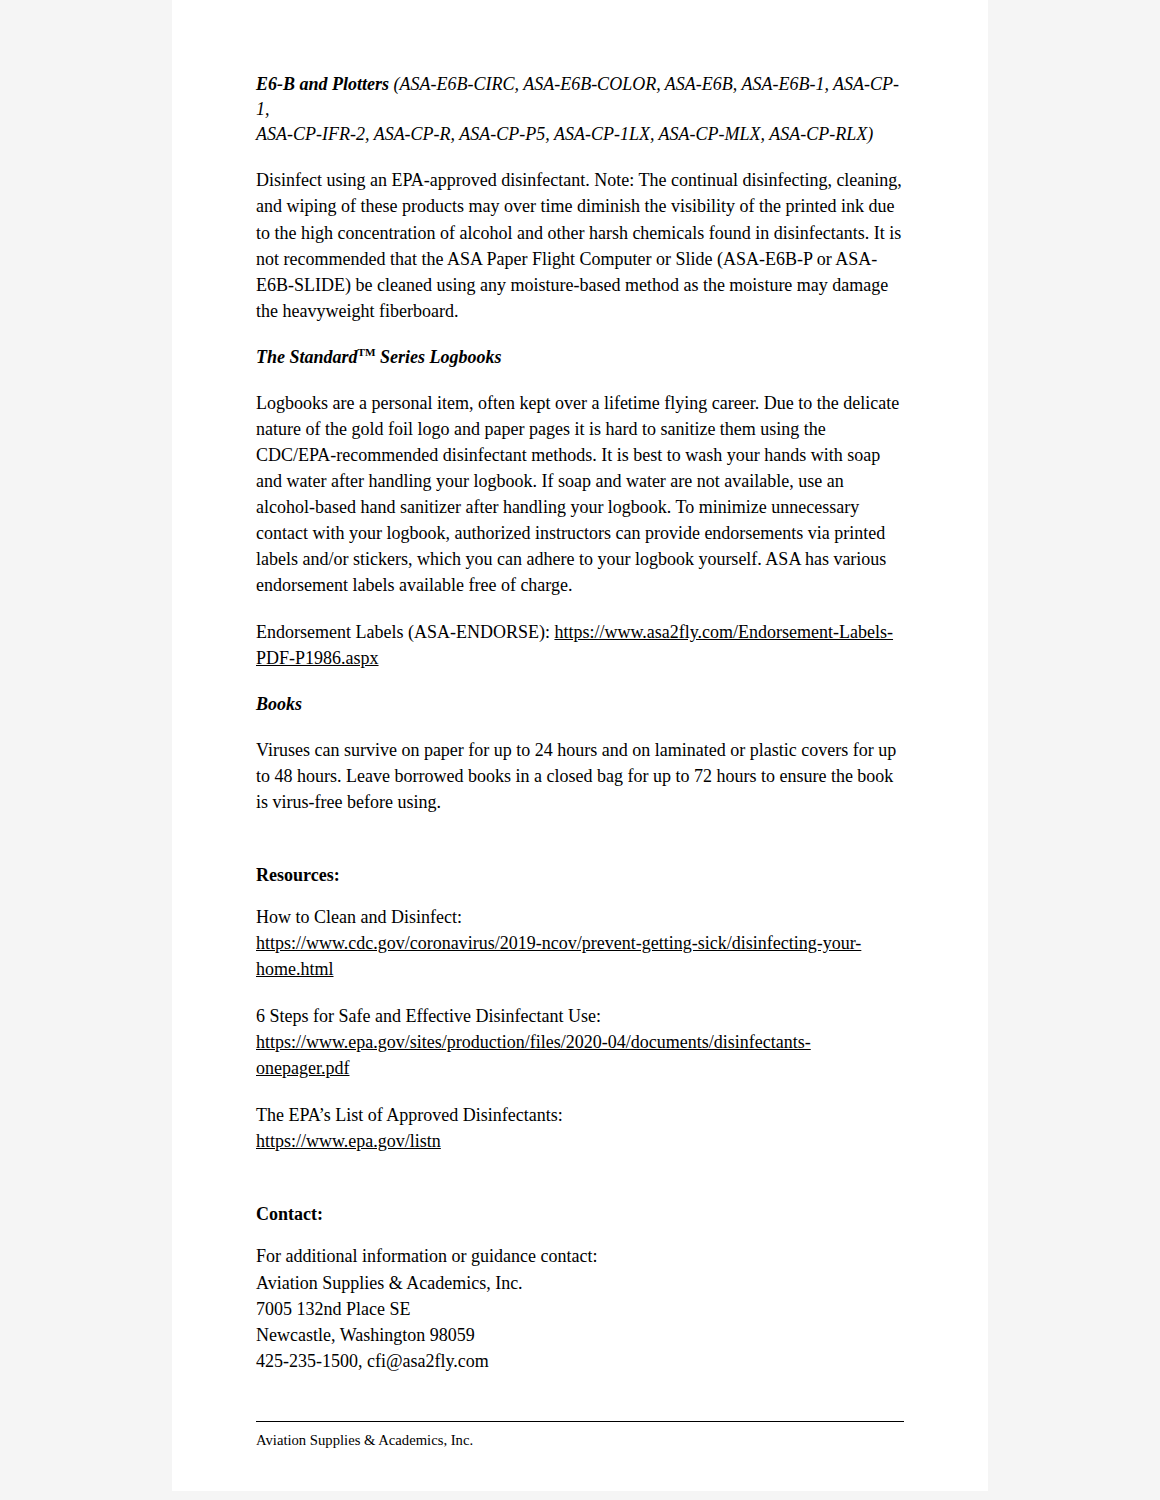E6-B and Plotters (ASA-E6B-CIRC, ASA-E6B-COLOR, ASA-E6B, ASA-E6B-1, ASA-CP-1,
ASA-CP-IFR-2, ASA-CP-R, ASA-CP-P5, ASA-CP-1LX, ASA-CP-MLX, ASA-CP-RLX)
Disinfect using an EPA-approved disinfectant. Note: The continual disinfecting, cleaning, and wiping of these products may over time diminish the visibility of the printed ink due to the high concentration of alcohol and other harsh chemicals found in disinfectants. It is not recommended that the ASA Paper Flight Computer or Slide (ASA-E6B-P or ASA-E6B-SLIDE) be cleaned using any moisture-based method as the moisture may damage the heavyweight fiberboard.
The StandardTM Series Logbooks
Logbooks are a personal item, often kept over a lifetime flying career. Due to the delicate nature of the gold foil logo and paper pages it is hard to sanitize them using the CDC/EPA-recommended disinfectant methods. It is best to wash your hands with soap and water after handling your logbook. If soap and water are not available, use an alcohol-based hand sanitizer after handling your logbook. To minimize unnecessary contact with your logbook, authorized instructors can provide endorsements via printed labels and/or stickers, which you can adhere to your logbook yourself. ASA has various endorsement labels available free of charge.
Endorsement Labels (ASA-ENDORSE): https://www.asa2fly.com/Endorsement-Labels-PDF-P1986.aspx
Books
Viruses can survive on paper for up to 24 hours and on laminated or plastic covers for up to 48 hours. Leave borrowed books in a closed bag for up to 72 hours to ensure the book is virus-free before using.
Resources:
How to Clean and Disinfect:
https://www.cdc.gov/coronavirus/2019-ncov/prevent-getting-sick/disinfecting-your-home.html
6 Steps for Safe and Effective Disinfectant Use:
https://www.epa.gov/sites/production/files/2020-04/documents/disinfectants-onepager.pdf
The EPA’s List of Approved Disinfectants:
https://www.epa.gov/listn
Contact:
For additional information or guidance contact:
Aviation Supplies & Academics, Inc.
7005 132nd Place SE
Newcastle, Washington 98059
425-235-1500, cfi@asa2fly.com
Aviation Supplies & Academics, Inc.